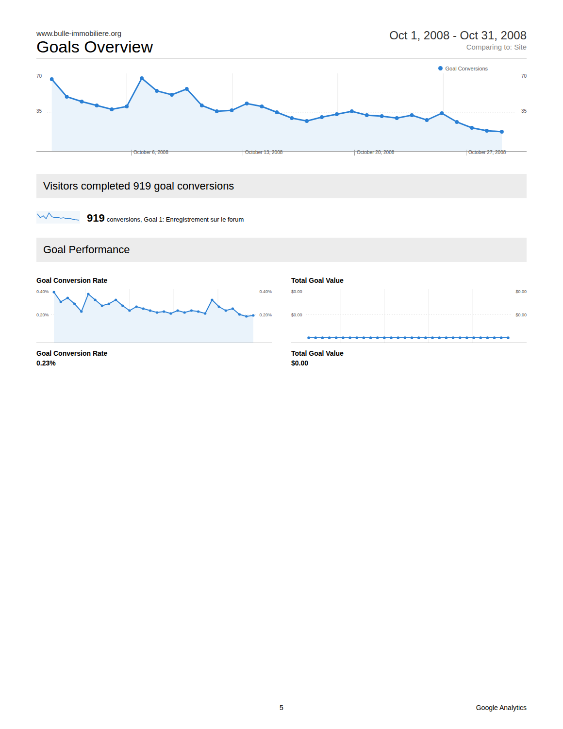www.bulle-immobiliere.org
Goals Overview
Oct 1, 2008 - Oct 31, 2008
Comparing to: Site
Goal Conversions
70
35
70
35
October 6, 2008
October 13, 2008
October 20, 2008
October 27, 2008
Visitors completed 919 goal conversions
919conversions, Goal 1: Enregistrement sur le forum
Goal Performance
Goal Conversion Rate
0.40%
0.20%
0.40%
0.20%
Goal Conversion Rate
0.23%
Total Goal Value
$0.00
$0.00
$0.00
$0.00
Total Goal Value
$0.00
5
Google Analytics